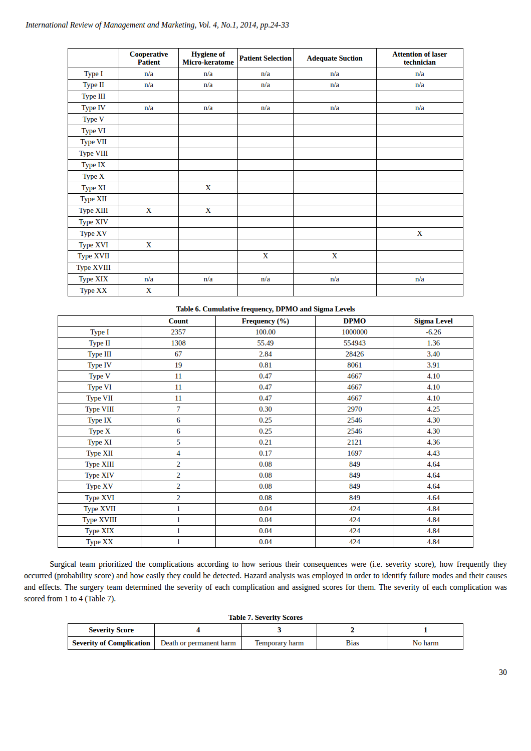International Review of Management and Marketing, Vol. 4, No.1, 2014, pp.24-33
| | Cooperative Patient | Hygiene of Micro-keratome | Patient Selection | Adequate Suction | Attention of laser technician |
| --- | --- | --- | --- | --- | --- |
| Type I | n/a | n/a | n/a | n/a | n/a |
| Type II | n/a | n/a | n/a | n/a | n/a |
| Type III | | | | | |
| Type IV | n/a | n/a | n/a | n/a | n/a |
| Type V | | | | | |
| Type VI | | | | | |
| Type VII | | | | | |
| Type VIII | | | | | |
| Type IX | | | | | |
| Type X | | | | | |
| Type XI | | X | | | |
| Type XII | | | | | |
| Type XIII | X | X | | | |
| Type XIV | | | | | |
| Type XV | | | | | X |
| Type XVI | X | | | | |
| Type XVII | | | X | X | |
| Type XVIII | | | | | |
| Type XIX | n/a | n/a | n/a | n/a | n/a |
| Type XX | X | | | | |
Table 6. Cumulative frequency, DPMO and Sigma Levels
| | Count | Frequency (%) | DPMO | Sigma Level |
| --- | --- | --- | --- | --- |
| Type I | 2357 | 100.00 | 1000000 | -6.26 |
| Type II | 1308 | 55.49 | 554943 | 1.36 |
| Type III | 67 | 2.84 | 28426 | 3.40 |
| Type IV | 19 | 0.81 | 8061 | 3.91 |
| Type V | 11 | 0.47 | 4667 | 4.10 |
| Type VI | 11 | 0.47 | 4667 | 4.10 |
| Type VII | 11 | 0.47 | 4667 | 4.10 |
| Type VIII | 7 | 0.30 | 2970 | 4.25 |
| Type IX | 6 | 0.25 | 2546 | 4.30 |
| Type X | 6 | 0.25 | 2546 | 4.30 |
| Type XI | 5 | 0.21 | 2121 | 4.36 |
| Type XII | 4 | 0.17 | 1697 | 4.43 |
| Type XIII | 2 | 0.08 | 849 | 4.64 |
| Type XIV | 2 | 0.08 | 849 | 4.64 |
| Type XV | 2 | 0.08 | 849 | 4.64 |
| Type XVI | 2 | 0.08 | 849 | 4.64 |
| Type XVII | 1 | 0.04 | 424 | 4.84 |
| Type XVIII | 1 | 0.04 | 424 | 4.84 |
| Type XIX | 1 | 0.04 | 424 | 4.84 |
| Type XX | 1 | 0.04 | 424 | 4.84 |
Surgical team prioritized the complications according to how serious their consequences were (i.e. severity score), how frequently they occurred (probability score) and how easily they could be detected. Hazard analysis was employed in order to identify failure modes and their causes and effects. The surgery team determined the severity of each complication and assigned scores for them. The severity of each complication was scored from 1 to 4 (Table 7).
Table 7. Severity Scores
| Severity Score | 4 | 3 | 2 | 1 |
| --- | --- | --- | --- | --- |
| Severity of Complication | Death or permanent harm | Temporary harm | Bias | No harm |
30